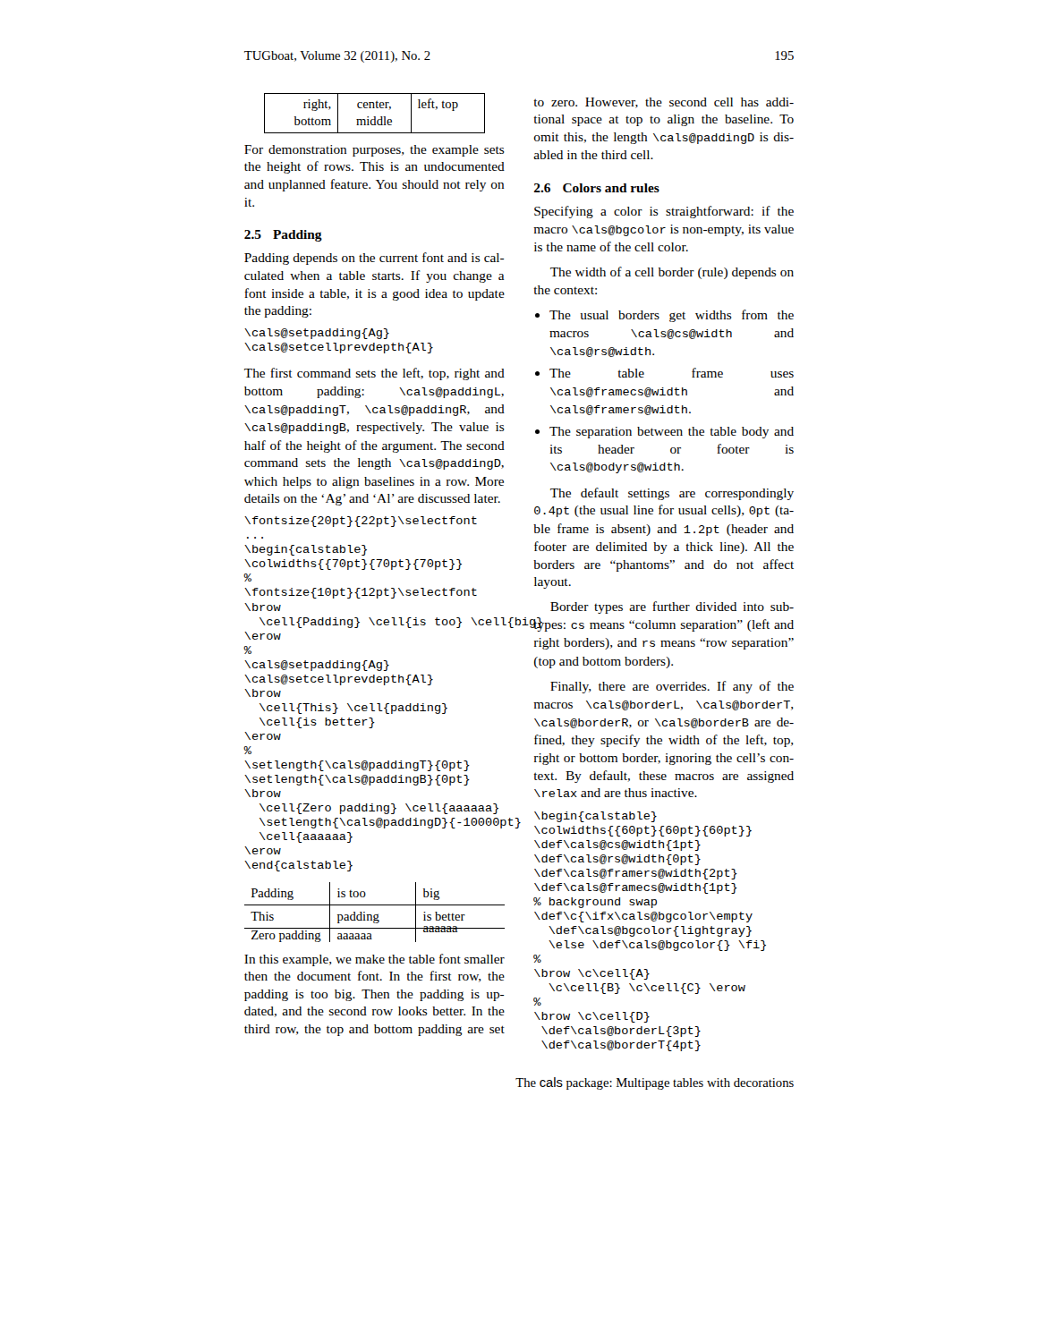TUGboat, Volume 32 (2011), No. 2 195
| right, bottom | center, middle | left, top |
For demonstration purposes, the example sets the height of rows. This is an undocumented and unplanned feature. You should not rely on it.
2.5 Padding
Padding depends on the current font and is calculated when a table starts. If you change a font inside a table, it is a good idea to update the padding:
\cals@setpadding{Ag}
\cals@setcellprevdepth{Al}
The first command sets the left, top, right and bottom padding: \cals@paddingL, \cals@paddingT, \cals@paddingR, and \cals@paddingB, respectively. The value is half of the height of the argument. The second command sets the length \cals@paddingD, which helps to align baselines in a row. More details on the ‘Ag’ and ‘Al’ are discussed later.
\fontsize{20pt}{22pt}\selectfont
...
\begin{calstable}
\colwidths{{70pt}{70pt}{70pt}}
%
\fontsize{10pt}{12pt}\selectfont
\brow
  \cell{Padding} \cell{is too} \cell{big}
\erow
%
\cals@setpadding{Ag}
\cals@setcellprevdepth{Al}
\brow
  \cell{This} \cell{padding}
  \cell{is better}
\erow
%
\setlength{\cals@paddingT}{0pt}
\setlength{\cals@paddingB}{0pt}
\brow
  \cell{Zero padding} \cell{aaaaaa}
  \setlength{\cals@paddingD}{-10000pt}
  \cell{aaaaaa}
\erow
\end{calstable}
| Padding | is too | big |
| This | padding | is better |
| Zero padding | aaaaaa | aaaaaa |
In this example, we make the table font smaller then the document font. In the first row, the padding is too big. Then the padding is updated, and the second row looks better. In the third row, the top and bottom padding are set to zero. However, the second cell has additional space at top to align the baseline. To omit this, the length \cals@paddingD is disabled in the third cell.
2.6 Colors and rules
Specifying a color is straightforward: if the macro \cals@bgcolor is non-empty, its value is the name of the cell color.
The width of a cell border (rule) depends on the context:
The usual borders get widths from the macros \cals@cs@width and \cals@rs@width.
The table frame uses \cals@framecs@width and \cals@framers@width.
The separation between the table body and its header or footer is \cals@bodyrs@width.
The default settings are correspondingly 0.4pt (the usual line for usual cells), 0pt (table frame is absent) and 1.2pt (header and footer are delimited by a thick line). All the borders are “phantoms” and do not affect layout.
Border types are further divided into subtypes: cs means “column separation” (left and right borders), and rs means “row separation” (top and bottom borders).
Finally, there are overrides. If any of the macros \cals@borderL, \cals@borderT, \cals@borderR, or \cals@borderB are defined, they specify the width of the left, top, right or bottom border, ignoring the cell’s context. By default, these macros are assigned \relax and are thus inactive.
\begin{calstable}
\colwidths{{60pt}{60pt}{60pt}}
\def\cals@cs@width{1pt}
\def\cals@rs@width{0pt}
\def\cals@framers@width{2pt}
\def\cals@framecs@width{1pt}
% background swap
\def\c{\ifx\cals@bgcolor\empty
  \def\cals@bgcolor{lightgray}
  \else \def\cals@bgcolor{} \fi}
%
\brow \c\cell{A}
  \c\cell{B} \c\cell{C} \erow
%
\brow \c\cell{D}
 \def\cals@borderL{3pt}
 \def\cals@borderT{4pt}
The cals package: Multipage tables with decorations